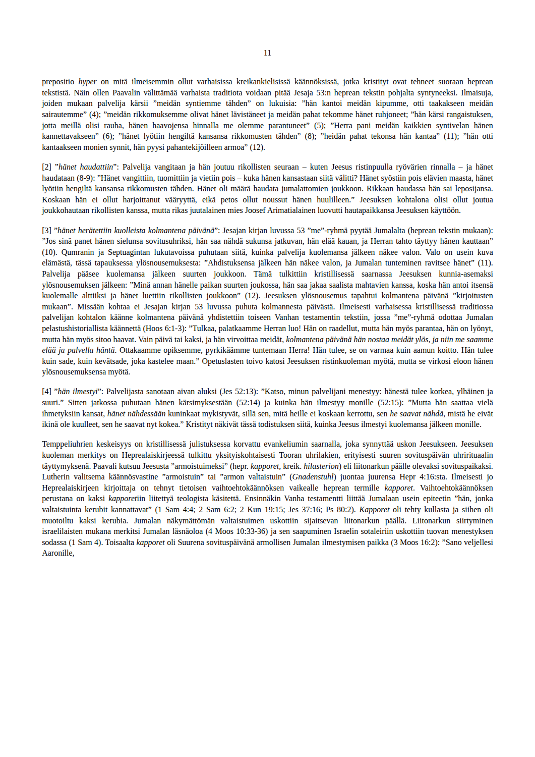11
prepositio hyper on mitä ilmeisemmin ollut varhaisissa kreikankielisissä käännöksissä, jotka kristityt ovat tehneet suoraan heprean tekstistä. Näin ollen Paavalin välittämää varhaista traditiota voidaan pitää Jesaja 53:n heprean tekstin pohjalta syntyneeksi. Ilmaisuja, joiden mukaan palvelija kärsii ”meidän syntiemme tähden” on lukuisia: ”hän kantoi meidän kipumme, otti taakakseen meidän sairautemme” (4); ”meidän rikkomuksemme olivat hänet lävistäneet ja meidän pahat tekomme hänet ruhjoneet; ”hän kärsi rangaistuksen, jotta meillä olisi rauha, hänen haavojensa hinnalla me olemme parantuneet” (5); ”Herra pani meidän kaikkien syntivelan hänen kannettavakseen” (6); ”hänet lyötiin hengiltä kansansa rikkomusten tähden” (8); ”heidän pahat tekonsa hän kantaa” (11); ”hän otti kantaakseen monien synnit, hän pyysi pahantekijöilleen armoa” (12).
[2] ”hänet haudattiin”: Palvelija vangitaan ja hän joutuu rikollisten seuraan – kuten Jeesus ristinpuulla ryövärien rinnalla – ja hänet haudataan (8-9): ”Hänet vangittiin, tuomittiin ja vietiin pois – kuka hänen kansastaan siitä välitti? Hänet syöstiin pois elävien maasta, hänet lyötiin hengiltä kansansa rikkomusten tähden. Hänet oli määrä haudata jumalattomien joukkoon. Rikkaan haudassa hän sai leposijansa. Koskaan hän ei ollut harjoittanut vääryyttä, eikä petos ollut noussut hänen huulilleen.” Jeesuksen kohtalona olisi ollut joutua joukkohautaan rikollisten kanssa, mutta rikas juutalainen mies Joosef Arimatialainen luovutti hautapaikkansa Jeesuksen käyttöön.
[3] ”hänet herätettiin kuolleista kolmantena päivänä”: Jesajan kirjan luvussa 53 ”me”-ryhmä pyytää Jumalalta (heprean tekstin mukaan): ”Jos sinä panet hänen sielunsa sovitusuhriksi, hän saa nähdä sukunsa jatkuvan, hän elää kauan, ja Herran tahto täyttyy hänen kauttaan” (10). Qumranin ja Septuagintan lukutavoissa puhutaan siitä, kuinka palvelija kuolemansa jälkeen näkee valon. Valo on usein kuva elämästä, tässä tapauksessa ylösnousemuksesta: ”Ahdistuksensa jälkeen hän näkee valon, ja Jumalan tunteminen ravitsee hänet” (11). Palvelija pääsee kuolemansa jälkeen suurten joukkoon. Tämä tulkittiin kristillisessä saarnassa Jeesuksen kunnia-asemaksi ylösnousemuksen jälkeen: ”Minä annan hänelle paikan suurten joukossa, hän saa jakaa saalista mahtavien kanssa, koska hän antoi itsensä kuolemalle alttiiksi ja hänet luettiin rikollisten joukkoon” (12). Jeesuksen ylösnousemus tapahtui kolmantena päivänä ”kirjoitusten mukaan”. Missään kohtaa ei Jesajan kirjan 53 luvussa puhuta kolmannesta päivästä. Ilmeisesti varhaisessa kristillisessä traditiossa palvelijan kohtalon käänne kolmantena päivänä yhdistettiin toiseen Vanhan testamentin tekstiin, jossa ”me”-ryhmä odottaa Jumalan pelastushistoriallista käännettä (Hoos 6:1-3): ”Tulkaa, palatkaamme Herran luo! Hän on raadellut, mutta hän myös parantaa, hän on lyönyt, mutta hän myös sitoo haavat. Vain päivä tai kaksi, ja hän virvoittaa meidät, kolmantena päivänä hän nostaa meidät ylös, ja niin me saamme elää ja palvella häntä. Ottakaamme opiksemme, pyrkikäämme tuntemaan Herra! Hän tulee, se on varmaa kuin aamun koitto. Hän tulee kuin sade, kuin kevätsade, joka kastelee maan.” Opetuslasten toivo katosi Jeesuksen ristinkuoleman myötä, mutta se virkosi eloon hänen ylösnousemuksensa myötä.
[4] ”hän ilmestyi”: Palvelijasta sanotaan aivan aluksi (Jes 52:13): ”Katso, minun palvelijani menestyy: hänestä tulee korkea, ylhäinen ja suuri.” Sitten jatkossa puhutaan hänen kärsimyksestään (52:14) ja kuinka hän ilmestyy monille (52:15): ”Mutta hän saattaa vielä ihmetyksiin kansat, hänet nähdessään kuninkaat mykistyvät, sillä sen, mitä heille ei koskaan kerrottu, sen he saavat nähdä, mistä he eivät ikinä ole kuulleet, sen he saavat nyt kokea.” Kristityt näkivät tässä todistuksen siitä, kuinka Jeesus ilmestyi kuolemansa jälkeen monille.
Temppeliuhrien keskeisyys on kristillisessä julistuksessa korvattu evankeliumin saarnalla, joka synnyttää uskon Jeesukseen. Jeesuksen kuoleman merkitys on Heprealaiskirjeessä tulkittu yksityiskohtaisesti Tooran uhrilakien, erityisesti suuren sovituspäivän uhrirituaalin täyttymyksenä. Paavali kutsuu Jeesusta ”armoistuimeksi” (hepr. kapporet, kreik. hilasterion) eli liitonarkun päälle olevaksi sovituspaikaksi. Lutherin valitsema käännösvastine ”armoistuin” tai ”armon valtaistuin” (Gnadenstuhl) juontaa juurensa Hepr 4:16:sta. Ilmeisesti jo Heprealaiskirjeen kirjoittaja on tehnyt tietoisen vaihtoehtokäännöksen vaikealle heprean termille kapporet. Vaihtoehtokäännöksen perustana on kaksi kapporetiin liitettyä teologista käsitettä. Ensinnäkin Vanha testamentti liittää Jumalaan usein epiteetin ”hän, jonka valtaistuinta kerubit kannattavat” (1 Sam 4:4; 2 Sam 6:2; 2 Kun 19:15; Jes 37:16; Ps 80:2). Kapporet oli tehty kullasta ja siihen oli muotoiltu kaksi kerubia. Jumalan näkymättömän valtaistuimen uskottiin sijaitsevan liitonarkun päällä. Liitonarkun siirtyminen israelilaisten mukana merkitsi Jumalan läsnäoloa (4 Moos 10:33-36) ja sen saapuminen Israelin sotaleiriin uskottiin tuovan menestyksen sodassa (1 Sam 4). Toisaalta kapporet oli Suurena sovituspäivänä armollisen Jumalan ilmestymisen paikka (3 Moos 16:2): ”Sano veljellesi Aaronille,